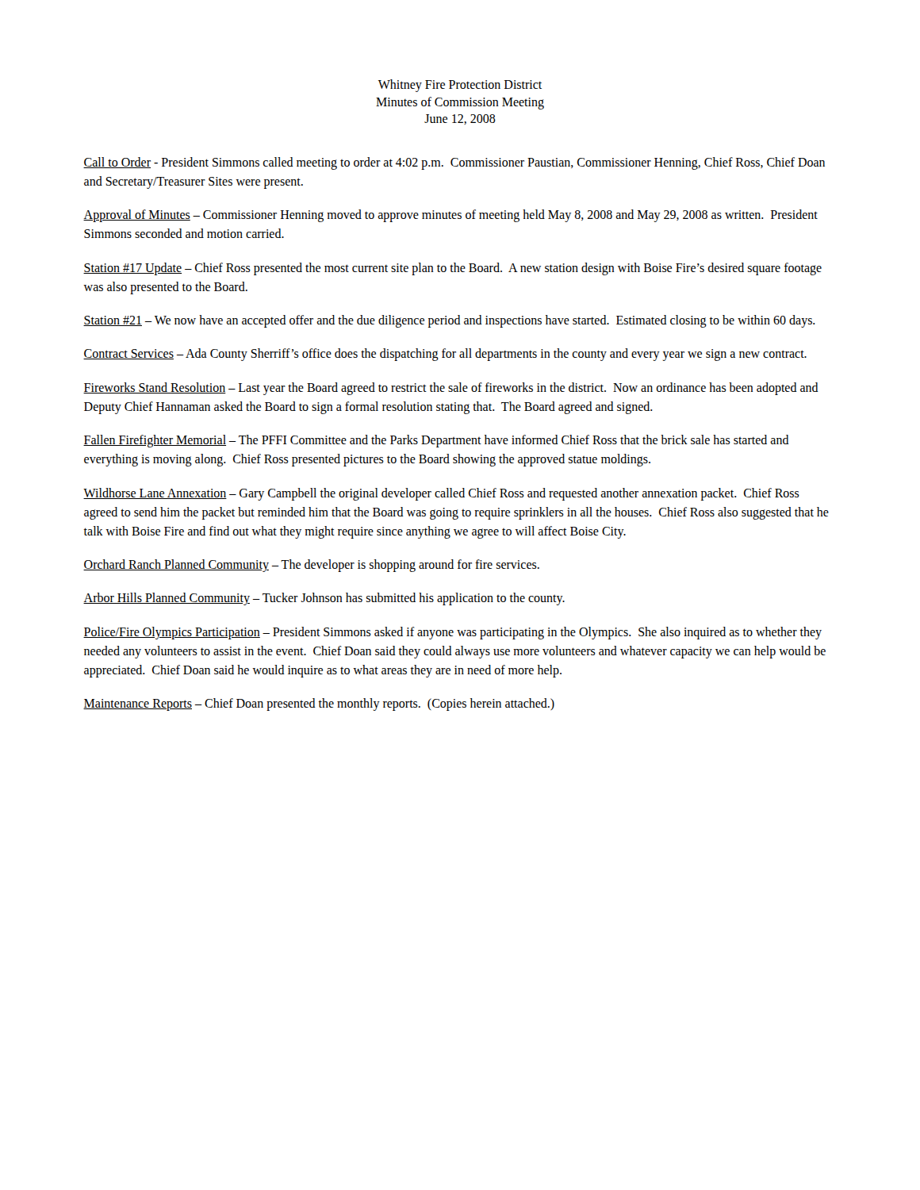Whitney Fire Protection District
Minutes of Commission Meeting
June 12, 2008
Call to Order - President Simmons called meeting to order at 4:02 p.m. Commissioner Paustian, Commissioner Henning, Chief Ross, Chief Doan and Secretary/Treasurer Sites were present.
Approval of Minutes – Commissioner Henning moved to approve minutes of meeting held May 8, 2008 and May 29, 2008 as written. President Simmons seconded and motion carried.
Station #17 Update – Chief Ross presented the most current site plan to the Board. A new station design with Boise Fire’s desired square footage was also presented to the Board.
Station #21 – We now have an accepted offer and the due diligence period and inspections have started. Estimated closing to be within 60 days.
Contract Services – Ada County Sherriff’s office does the dispatching for all departments in the county and every year we sign a new contract.
Fireworks Stand Resolution – Last year the Board agreed to restrict the sale of fireworks in the district. Now an ordinance has been adopted and Deputy Chief Hannaman asked the Board to sign a formal resolution stating that. The Board agreed and signed.
Fallen Firefighter Memorial – The PFFI Committee and the Parks Department have informed Chief Ross that the brick sale has started and everything is moving along. Chief Ross presented pictures to the Board showing the approved statue moldings.
Wildhorse Lane Annexation – Gary Campbell the original developer called Chief Ross and requested another annexation packet. Chief Ross agreed to send him the packet but reminded him that the Board was going to require sprinklers in all the houses. Chief Ross also suggested that he talk with Boise Fire and find out what they might require since anything we agree to will affect Boise City.
Orchard Ranch Planned Community – The developer is shopping around for fire services.
Arbor Hills Planned Community – Tucker Johnson has submitted his application to the county.
Police/Fire Olympics Participation – President Simmons asked if anyone was participating in the Olympics. She also inquired as to whether they needed any volunteers to assist in the event. Chief Doan said they could always use more volunteers and whatever capacity we can help would be appreciated. Chief Doan said he would inquire as to what areas they are in need of more help.
Maintenance Reports – Chief Doan presented the monthly reports. (Copies herein attached.)